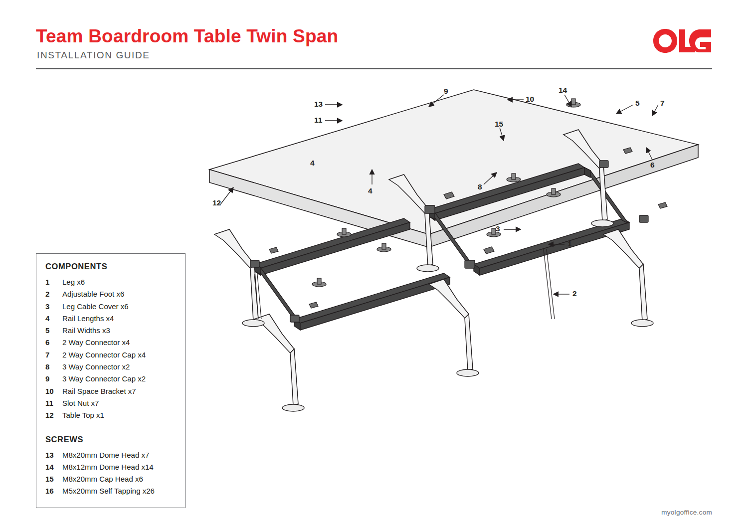Team Boardroom Table Twin Span
Installation Guide
Components
1 Leg x6
2 Adjustable Foot x6
3 Leg Cable Cover x6
4 Rail Lengths x4
5 Rail Widths x3
62 Way Connector x4
72 Way Connector Cap x4
83 Way Connector x2
93 Way Connector Cap x2
10 Rail Space Bracket x7
11 Slot Nut x7
12 Table Top x1
Screws
13 M8x20mm Dome Head x7
14 M8x12mm Dome Head x14
15 M8x20mm Cap Head x6
16 M5x20mm Self Tapping x26
12 13 11 9 10 14 5 7 6 15 8 4 4 3 1 2
myolgoffice.com